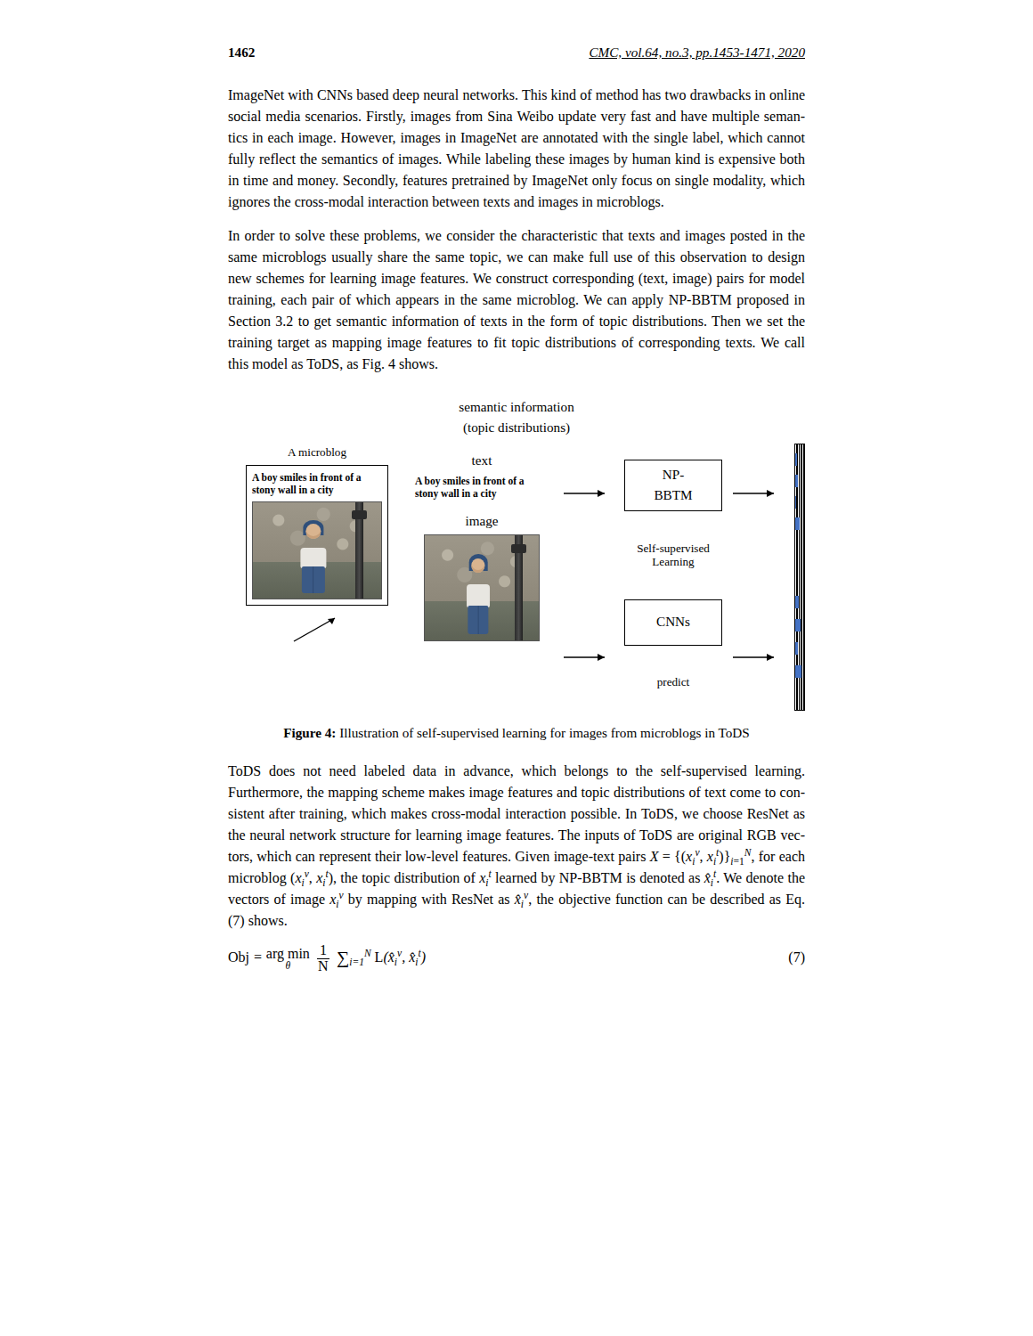1462 CMC, vol.64, no.3, pp.1453-1471, 2020
ImageNet with CNNs based deep neural networks. This kind of method has two drawbacks in online social media scenarios. Firstly, images from Sina Weibo update very fast and have multiple semantics in each image. However, images in ImageNet are annotated with the single label, which cannot fully reflect the semantics of images. While labeling these images by human kind is expensive both in time and money. Secondly, features pretrained by ImageNet only focus on single modality, which ignores the cross-modal interaction between texts and images in microblogs.
In order to solve these problems, we consider the characteristic that texts and images posted in the same microblogs usually share the same topic, we can make full use of this observation to design new schemes for learning image features. We construct corresponding (text, image) pairs for model training, each pair of which appears in the same microblog. We can apply NP-BBTM proposed in Section 3.2 to get semantic information of texts in the form of topic distributions. Then we set the training target as mapping image features to fit topic distributions of corresponding texts. We call this model as ToDS, as Fig. 4 shows.
semantic information (topic distributions)
A microblog
A boy smiles in front of a stony wall in a city
text
A boy smiles in front of a stony wall in a city
image
NP-
BBTM
Self-supervised
Learning
CNNs
predict
Figure 4: Illustration of self-supervised learning for images from microblogs in ToDS
ToDS does not need labeled data in advance, which belongs to the self-supervised learning. Furthermore, the mapping scheme makes image features and topic distributions of text come to consistent after training, which makes cross-modal interaction possible. In ToDS, we choose ResNet as the neural network structure for learning image features. The inputs of ToDS are original RGB vectors, which can represent their low-level features. Given image-text pairs X = {(xiv, xit)}i=1N, for each microblog (xiv, xit), the topic distribution of xit learned by NP-BBTM is denoted as x̂it. We denote the vectors of image xiv by mapping with ResNet as x̂iv, the objective function can be described as Eq. (7) shows.
Obj = arg min θ 1 N ∑i=1N L(x̂iv, x̂it)
(7)